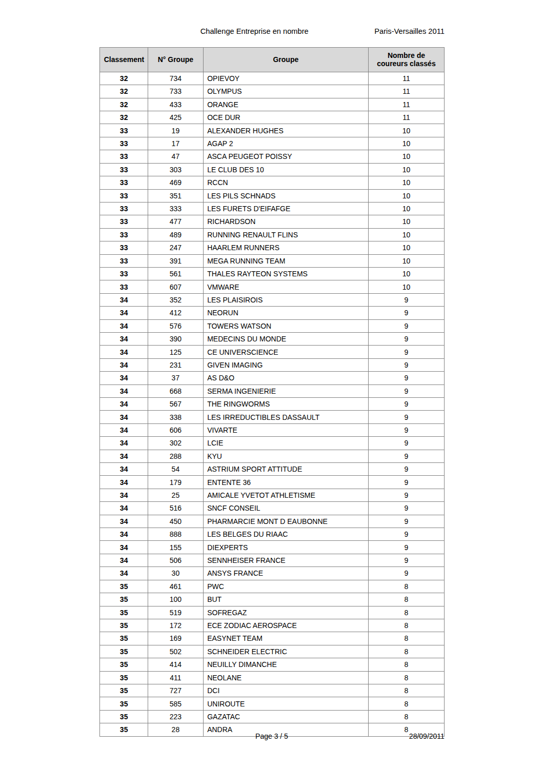Challenge Entreprise en nombre
Paris-Versailles 2011
| Classement | N° Groupe | Groupe | Nombre de coureurs classés |
| --- | --- | --- | --- |
| 32 | 734 | OPIEVOY | 11 |
| 32 | 733 | OLYMPUS | 11 |
| 32 | 433 | ORANGE | 11 |
| 32 | 425 | OCE DUR | 11 |
| 33 | 19 | ALEXANDER HUGHES | 10 |
| 33 | 17 | AGAP 2 | 10 |
| 33 | 47 | ASCA PEUGEOT POISSY | 10 |
| 33 | 303 | LE CLUB DES 10 | 10 |
| 33 | 469 | RCCN | 10 |
| 33 | 351 | LES PILS SCHNADS | 10 |
| 33 | 333 | LES FURETS D'EIFAFGE | 10 |
| 33 | 477 | RICHARDSON | 10 |
| 33 | 489 | RUNNING RENAULT FLINS | 10 |
| 33 | 247 | HAARLEM RUNNERS | 10 |
| 33 | 391 | MEGA RUNNING TEAM | 10 |
| 33 | 561 | THALES RAYTEON SYSTEMS | 10 |
| 33 | 607 | VMWARE | 10 |
| 34 | 352 | LES PLAISIROIS | 9 |
| 34 | 412 | NEORUN | 9 |
| 34 | 576 | TOWERS WATSON | 9 |
| 34 | 390 | MEDECINS DU MONDE | 9 |
| 34 | 125 | CE UNIVERSCIENCE | 9 |
| 34 | 231 | GIVEN IMAGING | 9 |
| 34 | 37 | AS D&O | 9 |
| 34 | 668 | SERMA INGENIERIE | 9 |
| 34 | 567 | THE RINGWORMS | 9 |
| 34 | 338 | LES IRREDUCTIBLES DASSAULT | 9 |
| 34 | 606 | VIVARTE | 9 |
| 34 | 302 | LCIE | 9 |
| 34 | 288 | KYU | 9 |
| 34 | 54 | ASTRIUM SPORT ATTITUDE | 9 |
| 34 | 179 | ENTENTE 36 | 9 |
| 34 | 25 | AMICALE YVETOT ATHLETISME | 9 |
| 34 | 516 | SNCF CONSEIL | 9 |
| 34 | 450 | PHARMARCIE MONT D EAUBONNE | 9 |
| 34 | 888 | LES BELGES DU RIAAC | 9 |
| 34 | 155 | DIEXPERTS | 9 |
| 34 | 506 | SENNHEISER FRANCE | 9 |
| 34 | 30 | ANSYS FRANCE | 9 |
| 35 | 461 | PWC | 8 |
| 35 | 100 | BUT | 8 |
| 35 | 519 | SOFREGAZ | 8 |
| 35 | 172 | ECE ZODIAC AEROSPACE | 8 |
| 35 | 169 | EASYNET TEAM | 8 |
| 35 | 502 | SCHNEIDER ELECTRIC | 8 |
| 35 | 414 | NEUILLY DIMANCHE | 8 |
| 35 | 411 | NEOLANE | 8 |
| 35 | 727 | DCI | 8 |
| 35 | 585 | UNIROUTE | 8 |
| 35 | 223 | GAZATAC | 8 |
| 35 | 28 | ANDRA | 8 |
Page 3 / 5
28/09/2011